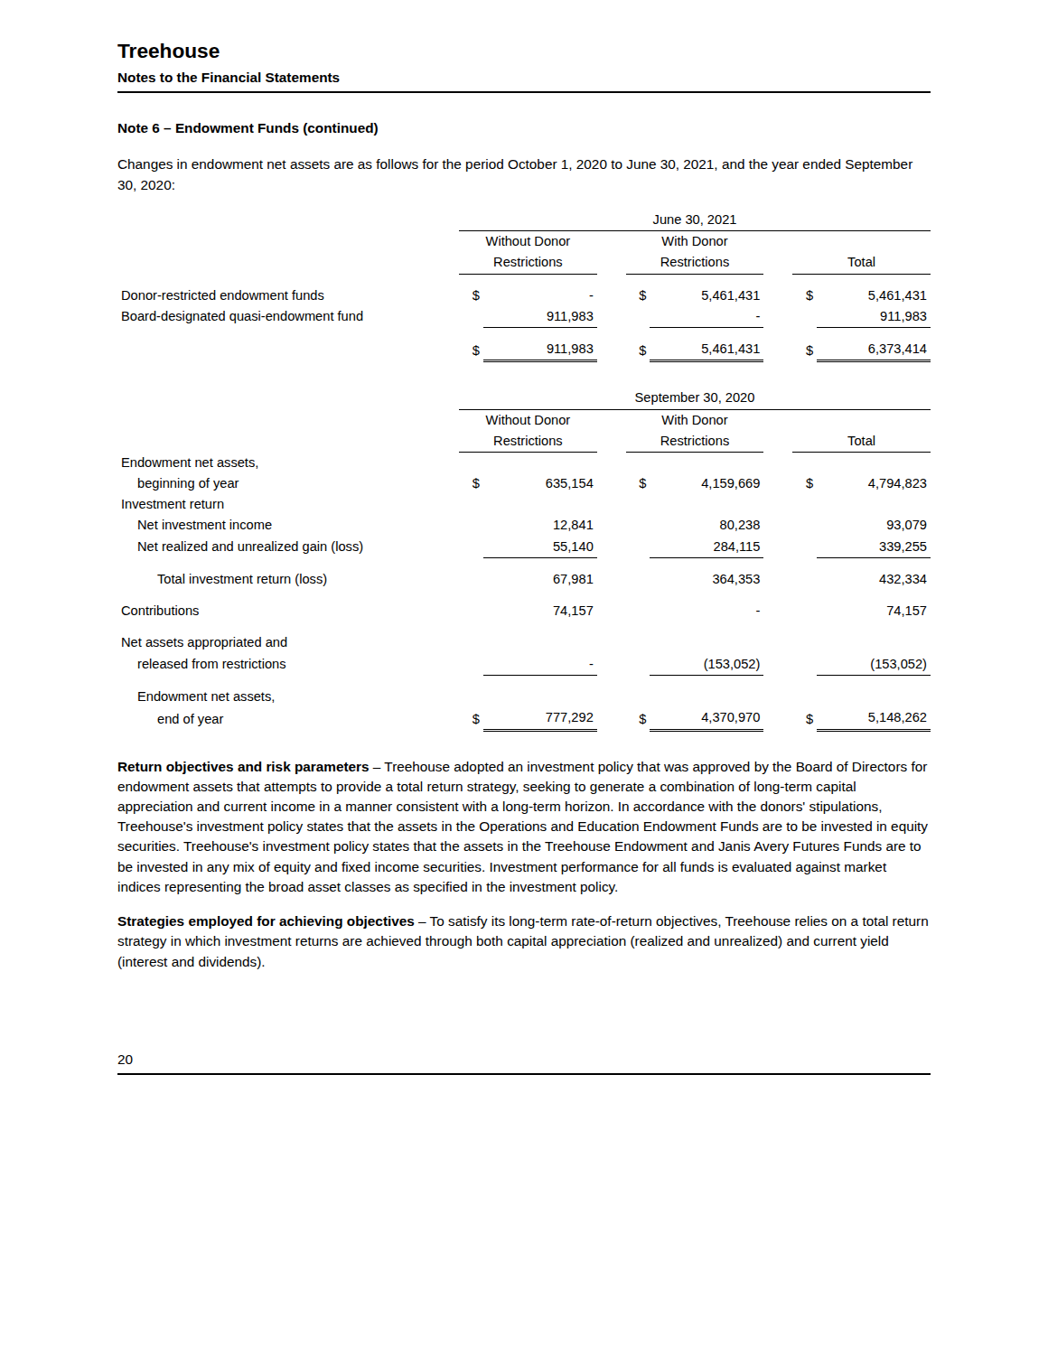Treehouse
Notes to the Financial Statements
Note 6 – Endowment Funds (continued)
Changes in endowment net assets are as follows for the period October 1, 2020 to June 30, 2021, and the year ended September 30, 2020:
| | June 30, 2021 |
| | Without Donor | | With Donor | | |
| | Restrictions | | Restrictions | | Total |
| Donor-restricted endowment funds | $ | - | | $ | 5,461,431 | | $ | 5,461,431 |
| Board-designated quasi-endowment fund | | 911,983 | | | - | | | 911,983 |
| | $ | 911,983 | | $ | 5,461,431 | | $ | 6,373,414 |
| | September 30, 2020 |
| | Without Donor | | With Donor | | |
| | Restrictions | | Restrictions | | Total |
| Endowment net assets, | |
| beginning of year | $ | 635,154 | | $ | 4,159,669 | | $ | 4,794,823 |
| Investment return | |
| Net investment income | | 12,841 | | | 80,238 | | | 93,079 |
| Net realized and unrealized gain (loss) | | 55,140 | | | 284,115 | | | 339,255 |
| Total investment return (loss) | | 67,981 | | | 364,353 | | | 432,334 |
| Contributions | | 74,157 | | | - | | | 74,157 |
| Net assets appropriated and | |
| released from restrictions | | - | | | (153,052) | | | (153,052) |
| Endowment net assets, | |
| end of year | $ | 777,292 | | $ | 4,370,970 | | $ | 5,148,262 |
Return objectives and risk parameters – Treehouse adopted an investment policy that was approved by the Board of Directors for endowment assets that attempts to provide a total return strategy, seeking to generate a combination of long-term capital appreciation and current income in a manner consistent with a long-term horizon. In accordance with the donors' stipulations, Treehouse's investment policy states that the assets in the Operations and Education Endowment Funds are to be invested in equity securities. Treehouse's investment policy states that the assets in the Treehouse Endowment and Janis Avery Futures Funds are to be invested in any mix of equity and fixed income securities. Investment performance for all funds is evaluated against market indices representing the broad asset classes as specified in the investment policy.
Strategies employed for achieving objectives – To satisfy its long-term rate-of-return objectives, Treehouse relies on a total return strategy in which investment returns are achieved through both capital appreciation (realized and unrealized) and current yield (interest and dividends).
20